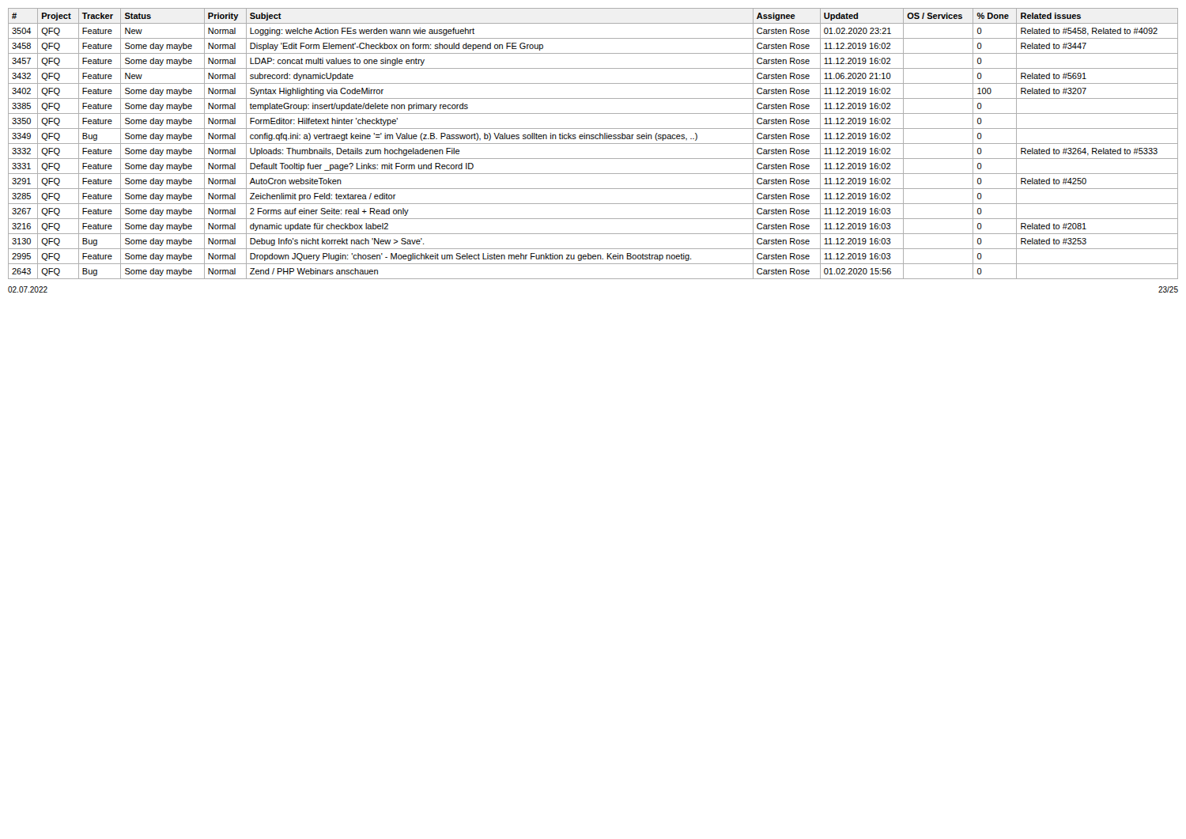| # | Project | Tracker | Status | Priority | Subject | Assignee | Updated | OS / Services | % Done | Related issues |
| --- | --- | --- | --- | --- | --- | --- | --- | --- | --- | --- |
| 3504 | QFQ | Feature | New | Normal | Logging: welche Action FEs werden wann wie ausgefuehrt | Carsten Rose | 01.02.2020 23:21 | | 0 | Related to #5458, Related to #4092 |
| 3458 | QFQ | Feature | Some day maybe | Normal | Display 'Edit Form Element'-Checkbox on form: should depend on FE Group | Carsten Rose | 11.12.2019 16:02 | | 0 | Related to #3447 |
| 3457 | QFQ | Feature | Some day maybe | Normal | LDAP: concat multi values to one single entry | Carsten Rose | 11.12.2019 16:02 | | 0 | |
| 3432 | QFQ | Feature | New | Normal | subrecord: dynamicUpdate | Carsten Rose | 11.06.2020 21:10 | | 0 | Related to #5691 |
| 3402 | QFQ | Feature | Some day maybe | Normal | Syntax Highlighting via CodeMirror | Carsten Rose | 11.12.2019 16:02 | | 100 | Related to #3207 |
| 3385 | QFQ | Feature | Some day maybe | Normal | templateGroup: insert/update/delete non primary records | Carsten Rose | 11.12.2019 16:02 | | 0 | |
| 3350 | QFQ | Feature | Some day maybe | Normal | FormEditor: Hilfetext hinter 'checktype' | Carsten Rose | 11.12.2019 16:02 | | 0 | |
| 3349 | QFQ | Bug | Some day maybe | Normal | config.qfq.ini: a) vertraegt keine '=' im Value (z.B. Passwort), b) Values sollten in ticks einschliessbar sein (spaces, ..) | Carsten Rose | 11.12.2019 16:02 | | 0 | |
| 3332 | QFQ | Feature | Some day maybe | Normal | Uploads: Thumbnails, Details zum hochgeladenen File | Carsten Rose | 11.12.2019 16:02 | | 0 | Related to #3264, Related to #5333 |
| 3331 | QFQ | Feature | Some day maybe | Normal | Default Tooltip fuer _page? Links: mit Form und Record ID | Carsten Rose | 11.12.2019 16:02 | | 0 | |
| 3291 | QFQ | Feature | Some day maybe | Normal | AutoCron websiteToken | Carsten Rose | 11.12.2019 16:02 | | 0 | Related to #4250 |
| 3285 | QFQ | Feature | Some day maybe | Normal | Zeichenlimit pro Feld: textarea / editor | Carsten Rose | 11.12.2019 16:02 | | 0 | |
| 3267 | QFQ | Feature | Some day maybe | Normal | 2 Forms auf einer Seite: real + Read only | Carsten Rose | 11.12.2019 16:03 | | 0 | |
| 3216 | QFQ | Feature | Some day maybe | Normal | dynamic update für checkbox label2 | Carsten Rose | 11.12.2019 16:03 | | 0 | Related to #2081 |
| 3130 | QFQ | Bug | Some day maybe | Normal | Debug Info's nicht korrekt nach 'New > Save'. | Carsten Rose | 11.12.2019 16:03 | | 0 | Related to #3253 |
| 2995 | QFQ | Feature | Some day maybe | Normal | Dropdown JQuery Plugin: 'chosen' - Moeglichkeit um Select Listen mehr Funktion zu geben. Kein Bootstrap noetig. | Carsten Rose | 11.12.2019 16:03 | | 0 | |
| 2643 | QFQ | Bug | Some day maybe | Normal | Zend / PHP Webinars anschauen | Carsten Rose | 01.02.2020 15:56 | | 0 | |
02.07.2022 23/25